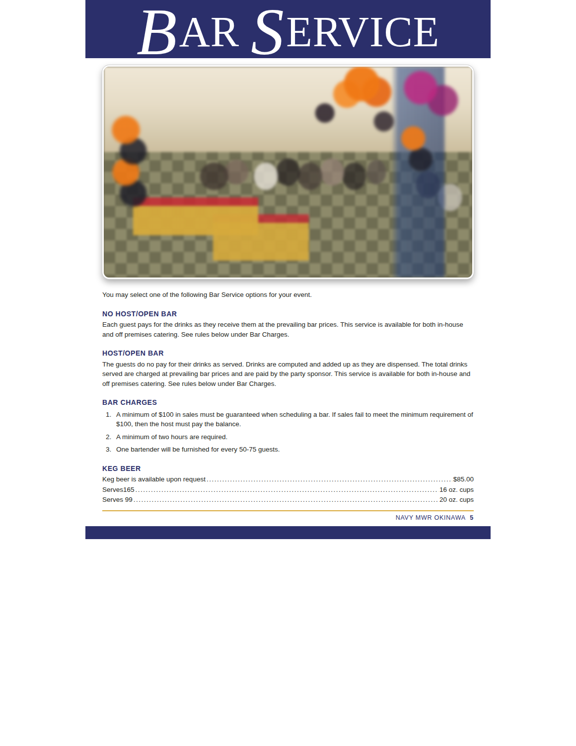Bar Service
You may select one of the following Bar Service options for your event.
No Host/Open Bar
Each guest pays for the drinks as they receive them at the prevailing bar prices. This service is available for both in-house and off premises catering. See rules below under Bar Charges.
Host/Open Bar
The guests do no pay for their drinks as served. Drinks are computed and added up as they are dispensed. The total drinks served are charged at prevailing bar prices and are paid by the party sponsor. This service is available for both in-house and off premises catering. See rules below under Bar Charges.
Bar Charges
A minimum of $100 in sales must be guaranteed when scheduling a bar. If sales fail to meet the minimum requirement of $100, then the host must pay the balance.
A minimum of two hours are required.
One bartender will be furnished for every 50-75 guests.
Keg Beer
Keg beer is available upon request .................................................................................................................................................................................................. $85.00
Serves165 .................................................................................................................................................................................................. 16 oz. cups
Serves 99 .................................................................................................................................................................................................. 20 oz. cups
NAVY MWR OKINAWA 5